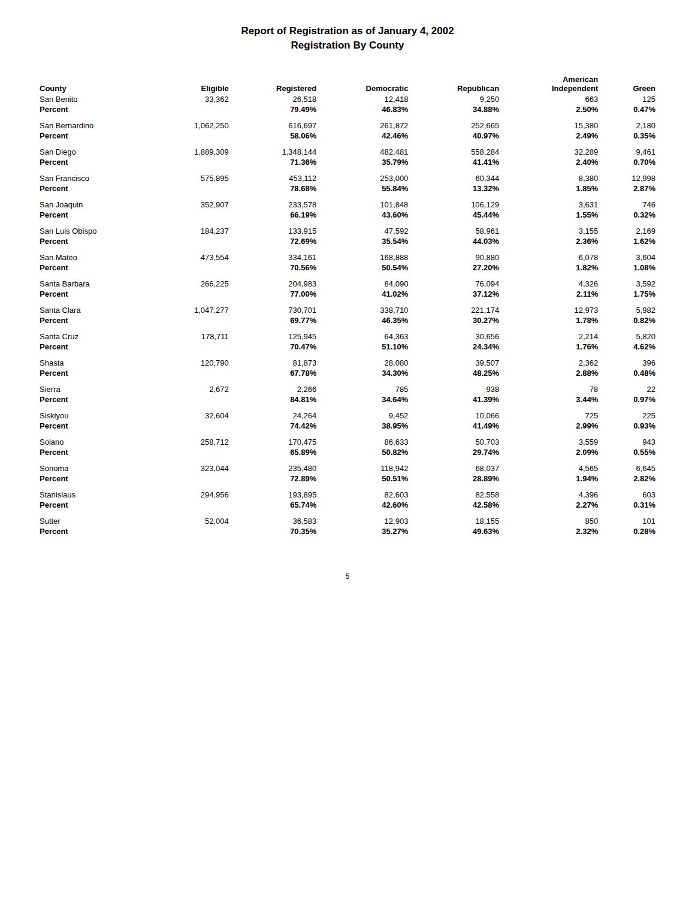Report of Registration as of January 4, 2002 Registration By County
| County | Eligible | Registered | Democratic | Republican | American Independent | Green |
| --- | --- | --- | --- | --- | --- | --- |
| San Benito | 33,362 | 26,518 | 12,418 | 9,250 | 663 | 125 |
| Percent | | 79.49% | 46.83% | 34.88% | 2.50% | 0.47% |
| San Bernardino | 1,062,250 | 616,697 | 261,872 | 252,665 | 15,380 | 2,180 |
| Percent | | 58.06% | 42.46% | 40.97% | 2.49% | 0.35% |
| San Diego | 1,889,309 | 1,348,144 | 482,481 | 558,284 | 32,289 | 9,461 |
| Percent | | 71.36% | 35.79% | 41.41% | 2.40% | 0.70% |
| San Francisco | 575,895 | 453,112 | 253,000 | 60,344 | 8,380 | 12,998 |
| Percent | | 78.68% | 55.84% | 13.32% | 1.85% | 2.87% |
| San Joaquin | 352,907 | 233,578 | 101,848 | 106,129 | 3,631 | 746 |
| Percent | | 66.19% | 43.60% | 45.44% | 1.55% | 0.32% |
| San Luis Obispo | 184,237 | 133,915 | 47,592 | 58,961 | 3,155 | 2,169 |
| Percent | | 72.69% | 35.54% | 44.03% | 2.36% | 1.62% |
| San Mateo | 473,554 | 334,161 | 168,888 | 90,880 | 6,078 | 3,604 |
| Percent | | 70.56% | 50.54% | 27.20% | 1.82% | 1.08% |
| Santa Barbara | 266,225 | 204,983 | 84,090 | 76,094 | 4,326 | 3,592 |
| Percent | | 77.00% | 41.02% | 37.12% | 2.11% | 1.75% |
| Santa Clara | 1,047,277 | 730,701 | 338,710 | 221,174 | 12,973 | 5,982 |
| Percent | | 69.77% | 46.35% | 30.27% | 1.78% | 0.82% |
| Santa Cruz | 178,711 | 125,945 | 64,363 | 30,656 | 2,214 | 5,820 |
| Percent | | 70.47% | 51.10% | 24.34% | 1.76% | 4.62% |
| Shasta | 120,790 | 81,873 | 28,080 | 39,507 | 2,362 | 396 |
| Percent | | 67.78% | 34.30% | 48.25% | 2.88% | 0.48% |
| Sierra | 2,672 | 2,266 | 785 | 938 | 78 | 22 |
| Percent | | 84.81% | 34.64% | 41.39% | 3.44% | 0.97% |
| Siskiyou | 32,604 | 24,264 | 9,452 | 10,066 | 725 | 225 |
| Percent | | 74.42% | 38.95% | 41.49% | 2.99% | 0.93% |
| Solano | 258,712 | 170,475 | 86,633 | 50,703 | 3,559 | 943 |
| Percent | | 65.89% | 50.82% | 29.74% | 2.09% | 0.55% |
| Sonoma | 323,044 | 235,480 | 118,942 | 68,037 | 4,565 | 6,645 |
| Percent | | 72.89% | 50.51% | 28.89% | 1.94% | 2.82% |
| Stanislaus | 294,956 | 193,895 | 82,603 | 82,558 | 4,396 | 603 |
| Percent | | 65.74% | 42.60% | 42.58% | 2.27% | 0.31% |
| Sutter | 52,004 | 36,583 | 12,903 | 18,155 | 850 | 101 |
| Percent | | 70.35% | 35.27% | 49.63% | 2.32% | 0.28% |
5